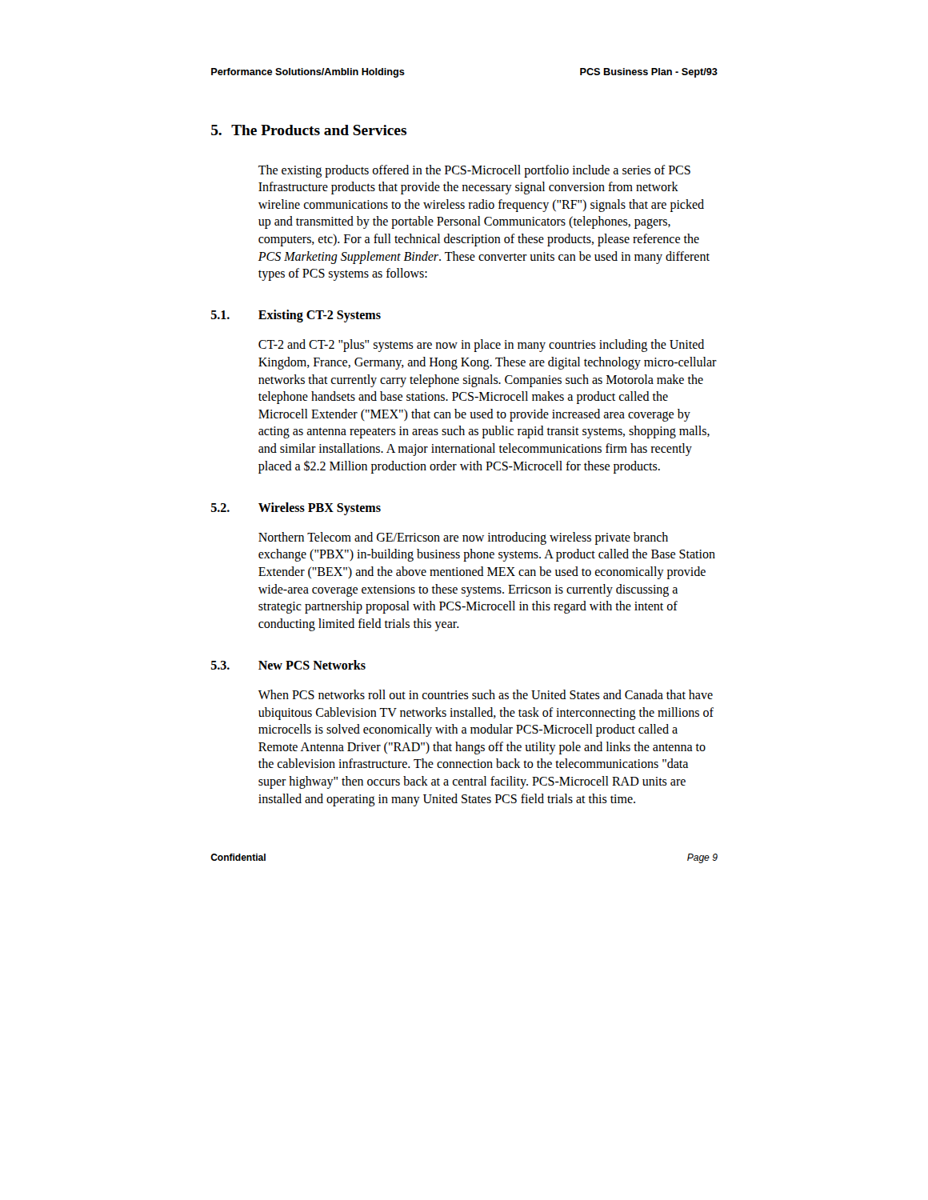Performance Solutions/Amblin Holdings PCS Business Plan - Sept/93
5. The Products and Services
The existing products offered in the PCS-Microcell portfolio include a series of PCS Infrastructure products that provide the necessary signal conversion from network wireline communications to the wireless radio frequency ("RF") signals that are picked up and transmitted by the portable Personal Communicators (telephones, pagers, computers, etc). For a full technical description of these products, please reference the PCS Marketing Supplement Binder. These converter units can be used in many different types of PCS systems as follows:
5.1.
Existing CT-2 Systems
CT-2 and CT-2 "plus" systems are now in place in many countries including the United Kingdom, France, Germany, and Hong Kong. These are digital technology micro-cellular networks that currently carry telephone signals. Companies such as Motorola make the telephone handsets and base stations. PCS-Microcell makes a product called the Microcell Extender ("MEX") that can be used to provide increased area coverage by acting as antenna repeaters in areas such as public rapid transit systems, shopping malls, and similar installations. A major international telecommunications firm has recently placed a $2.2 Million production order with PCS-Microcell for these products.
5.2.
Wireless PBX Systems
Northern Telecom and GE/Erricson are now introducing wireless private branch exchange ("PBX") in-building business phone systems. A product called the Base Station Extender ("BEX") and the above mentioned MEX can be used to economically provide wide-area coverage extensions to these systems. Erricson is currently discussing a strategic partnership proposal with PCS-Microcell in this regard with the intent of conducting limited field trials this year.
5.3.
New PCS Networks
When PCS networks roll out in countries such as the United States and Canada that have ubiquitous Cablevision TV networks installed, the task of interconnecting the millions of microcells is solved economically with a modular PCS-Microcell product called a Remote Antenna Driver ("RAD") that hangs off the utility pole and links the antenna to the cablevision infrastructure. The connection back to the telecommunications "data super highway" then occurs back at a central facility. PCS-Microcell RAD units are installed and operating in many United States PCS field trials at this time.
Confidential Page 9